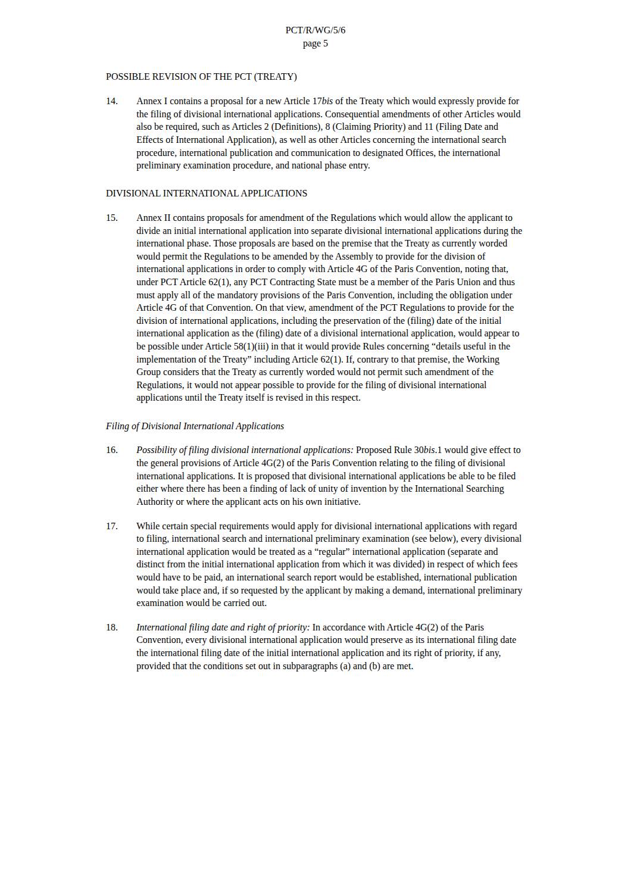PCT/R/WG/5/6 page 5
Possible Revision of the PCT (Treaty)
14. Annex I contains a proposal for a new Article 17bis of the Treaty which would expressly provide for the filing of divisional international applications. Consequential amendments of other Articles would also be required, such as Articles 2 (Definitions), 8 (Claiming Priority) and 11 (Filing Date and Effects of International Application), as well as other Articles concerning the international search procedure, international publication and communication to designated Offices, the international preliminary examination procedure, and national phase entry.
Divisional International Applications
15. Annex II contains proposals for amendment of the Regulations which would allow the applicant to divide an initial international application into separate divisional international applications during the international phase. Those proposals are based on the premise that the Treaty as currently worded would permit the Regulations to be amended by the Assembly to provide for the division of international applications in order to comply with Article 4G of the Paris Convention, noting that, under PCT Article 62(1), any PCT Contracting State must be a member of the Paris Union and thus must apply all of the mandatory provisions of the Paris Convention, including the obligation under Article 4G of that Convention. On that view, amendment of the PCT Regulations to provide for the division of international applications, including the preservation of the (filing) date of the initial international application as the (filing) date of a divisional international application, would appear to be possible under Article 58(1)(iii) in that it would provide Rules concerning “details useful in the implementation of the Treaty” including Article 62(1). If, contrary to that premise, the Working Group considers that the Treaty as currently worded would not permit such amendment of the Regulations, it would not appear possible to provide for the filing of divisional international applications until the Treaty itself is revised in this respect.
Filing of Divisional International Applications
16. Possibility of filing divisional international applications: Proposed Rule 30bis.1 would give effect to the general provisions of Article 4G(2) of the Paris Convention relating to the filing of divisional international applications. It is proposed that divisional international applications be able to be filed either where there has been a finding of lack of unity of invention by the International Searching Authority or where the applicant acts on his own initiative.
17. While certain special requirements would apply for divisional international applications with regard to filing, international search and international preliminary examination (see below), every divisional international application would be treated as a “regular” international application (separate and distinct from the initial international application from which it was divided) in respect of which fees would have to be paid, an international search report would be established, international publication would take place and, if so requested by the applicant by making a demand, international preliminary examination would be carried out.
18. International filing date and right of priority: In accordance with Article 4G(2) of the Paris Convention, every divisional international application would preserve as its international filing date the international filing date of the initial international application and its right of priority, if any, provided that the conditions set out in subparagraphs (a) and (b) are met.